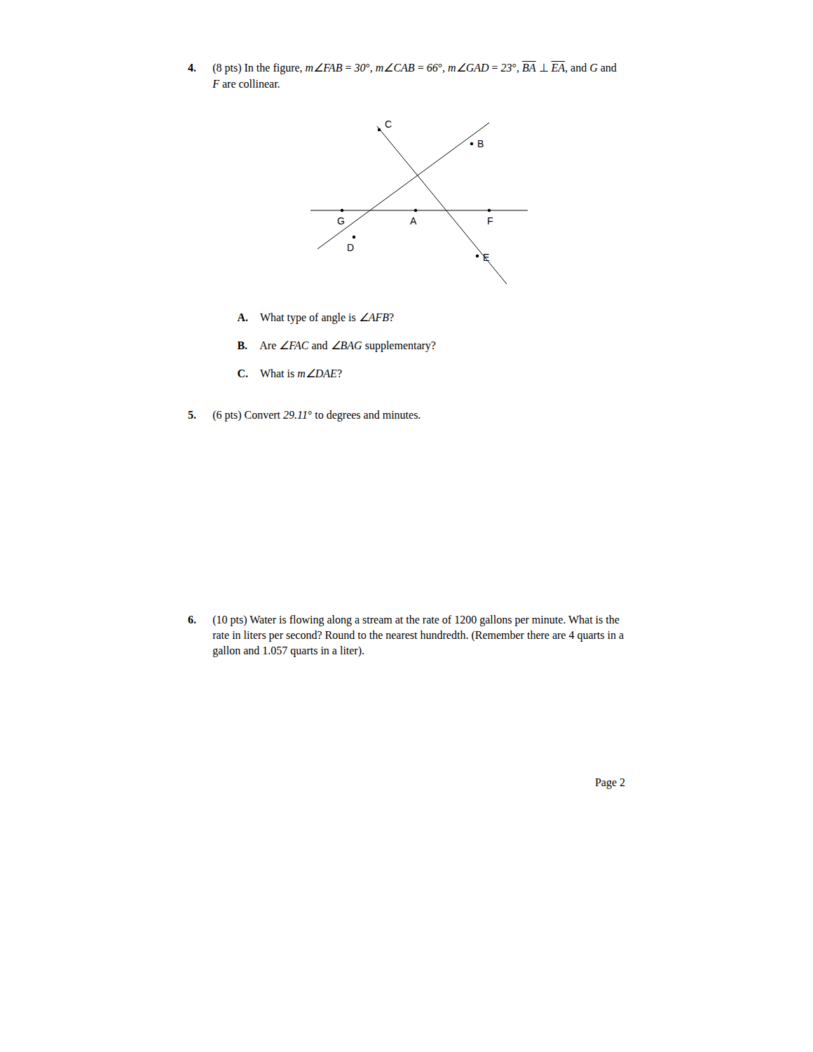4.
(8 pts) In the figure, m FAB = 30°, m CAB = 66°, m GAD = 23°, BA EA, and G and F are collinear.
C B G A F D E
A. What type of angle is AFB?
B. Are FAC and BAG supplementary?
C. What is m DAE?
5.
(6 pts) Convert 29.11° to degrees and minutes.
6.
(10 pts) Water is flowing along a stream at the rate of 1200 gallons per minute. What is the rate in liters per second? Round to the nearest hundredth. (Remember there are 4 quarts in a gallon and 1.057 quarts in a liter).
Page 2